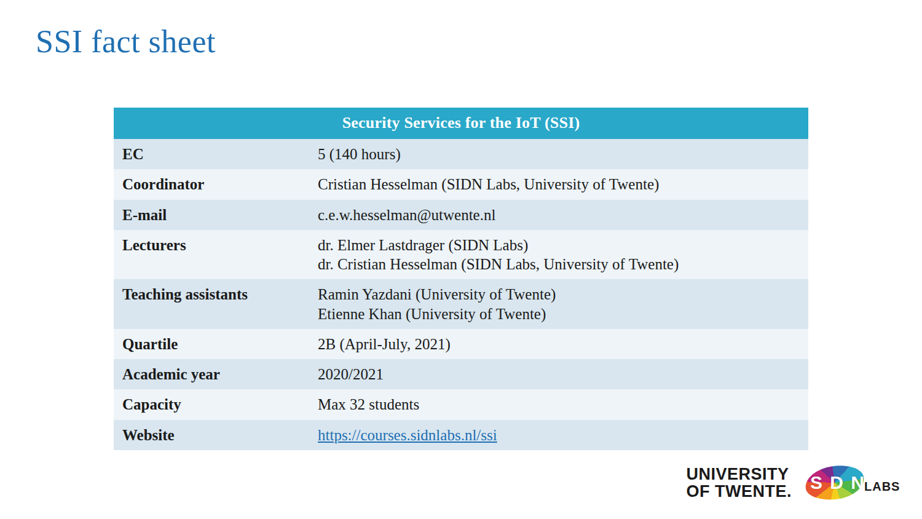SSI fact sheet
Security Services for the IoT (SSI)
| EC | 5 (140 hours) |
| Coordinator | Cristian Hesselman (SIDN Labs, University of Twente) |
| E-mail | c.e.w.hesselman@utwente.nl |
| Lecturers | dr. Elmer Lastdrager (SIDN Labs) dr. Cristian Hesselman (SIDN Labs, University of Twente) |
| Teaching assistants | Ramin Yazdani (University of Twente) Etienne Khan (University of Twente) |
| Quartile | 2B (April-July, 2021) |
| Academic year | 2020/2021 |
| Capacity | Max 32 students |
| Website | https://courses.sidnlabs.nl/ssi |
UNIVERSITY
OF TWENTE.
S D N
LABS